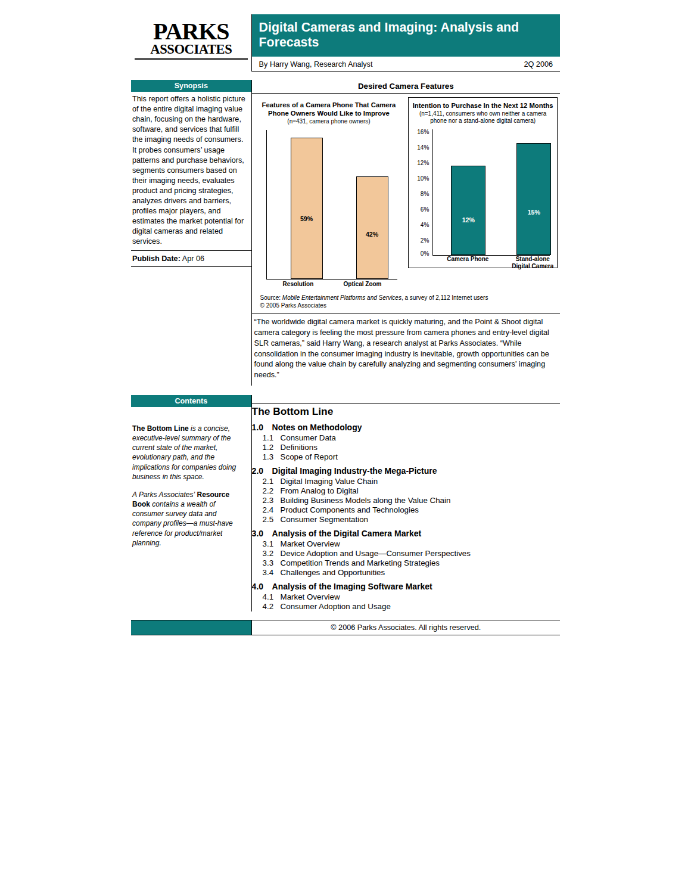| PARKS ASSOCIATES | Digital Cameras and Imaging: Analysis and Forecasts / By Harry Wang, Research Analyst / 2Q 2006 / |
| Synopsis This report offers a holistic picture of the entire digital imaging value chain, focusing on the hardware, software, and services that fulfill the imaging needs of consumers. It probes consumers’ usage patterns and purchase behaviors, segments consumers based on their imaging needs, evaluates product and pricing strategies, analyzes drivers and barriers, profiles major players, and estimates the market potential for digital cameras and related services. Publish Date: Apr 06 | Desired Camera Features / Features of a Camera Phone That Camera Phone Owners Would Like to Improve (n=431, camera phone owners) 59% 42% Resolution Optical Zoom / Intention to Purchase In the Next 12 Months (n=1,411, consumers who own neither a camera phone nor a stand-alone digital camera) 16% 14% 12% 10% 8% 6% 4% 2% 0% 12% 15% Camera Phone Stand-alone Digital Camera / Source: Mobile Entertainment Platforms and Services , a survey of 2,112 Internet users © 2005 Parks Associates “The worldwide digital camera market is quickly maturing, and the Point & Shoot digital camera category is feeling the most pressure from camera phones and entry-level digital SLR cameras,” said Harry Wang, a research analyst at Parks Associates. “While consolidation in the consumer imaging industry is inevitable, growth opportunities can be found along the value chain by carefully analyzing and segmenting consumers' imaging needs.” |
| Contents The Bottom Line is a concise, executive-level summary of the current state of the market, evolutionary path, and the implications for companies doing business in this space. A Parks Associates’ Resource Book contains a wealth of consumer survey data and company profiles—a must-have reference for product/market planning. | The Bottom Line 1.0 Notes on Methodology 1.1 Consumer Data 1.2 Definitions 1.3 Scope of Report 2.0 Digital Imaging Industry-the Mega-Picture 2.1 Digital Imaging Value Chain 2.2 From Analog to Digital 2.3 Building Business Models along the Value Chain 2.4 Product Components and Technologies 2.5 Consumer Segmentation 3.0 Analysis of the Digital Camera Market 3.1 Market Overview 3.2 Device Adoption and Usage—Consumer Perspectives 3.3 Competition Trends and Marketing Strategies 3.4 Challenges and Opportunities 4.0 Analysis of the Imaging Software Market 4.1 Market Overview 4.2 Consumer Adoption and Usage |
| | © 2006 Parks Associates. All rights reserved. |